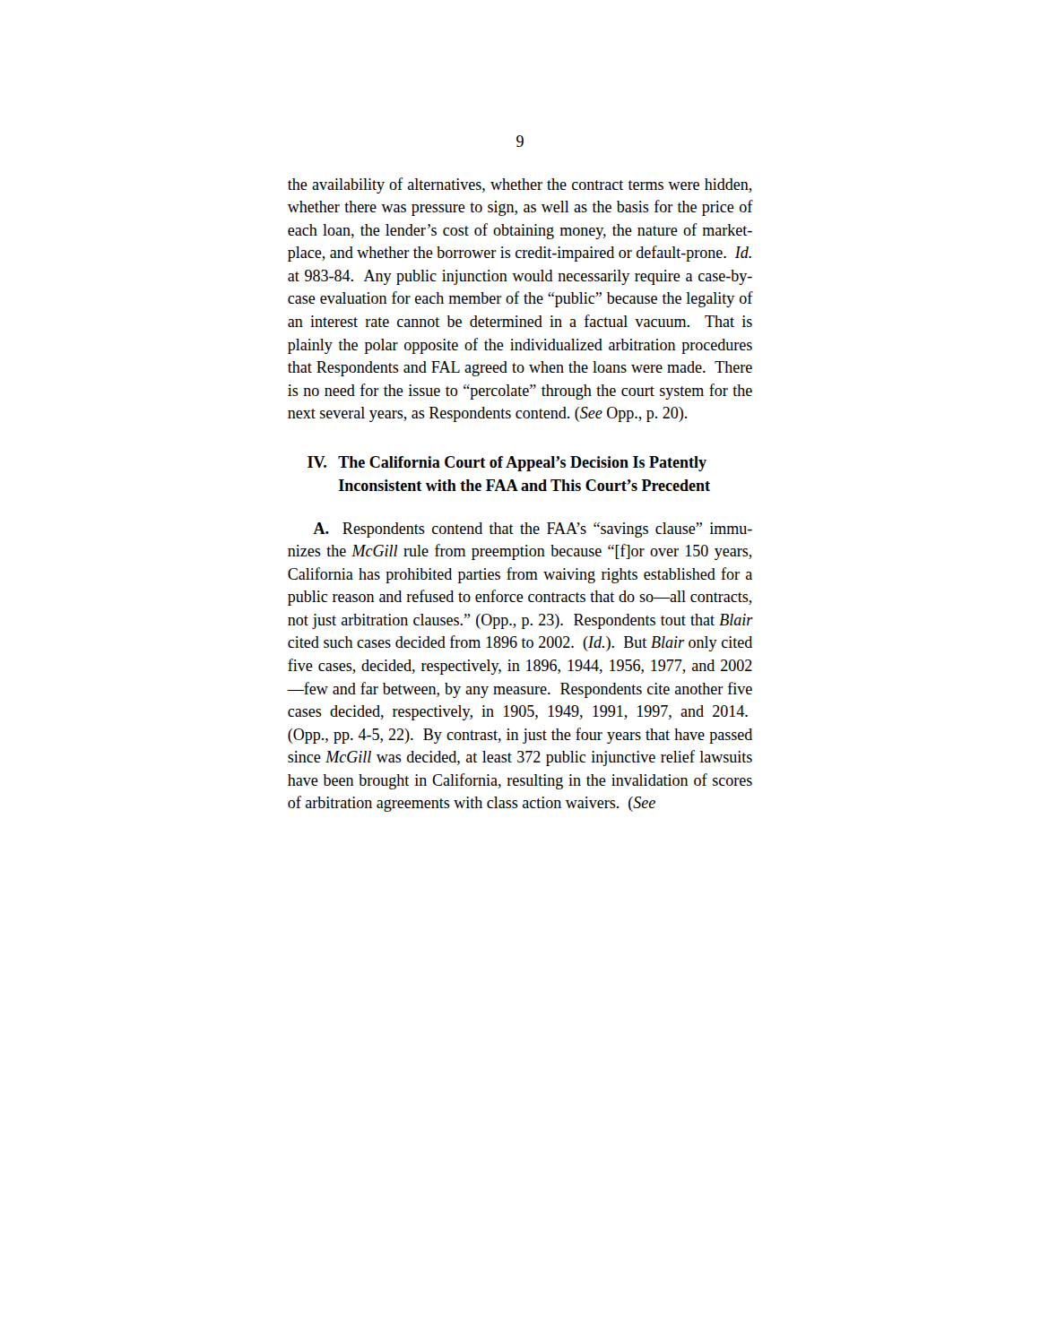9
the availability of alternatives, whether the contract terms were hidden, whether there was pressure to sign, as well as the basis for the price of each loan, the lender’s cost of obtaining money, the nature of marketplace, and whether the borrower is credit-impaired or default-prone. Id. at 983-84. Any public injunction would necessarily require a case-by-case evaluation for each member of the “public” because the legality of an interest rate cannot be determined in a factual vacuum. That is plainly the polar opposite of the individualized arbitration procedures that Respondents and FAL agreed to when the loans were made. There is no need for the issue to “percolate” through the court system for the next several years, as Respondents contend. (See Opp., p. 20).
| IV. | The California Court of Appeal’s Decision Is Patently Inconsistent with the FAA and This Court’s Precedent |
A. Respondents contend that the FAA’s “savings clause” immunizes the McGill rule from preemption because “[f]or over 150 years, California has prohibited parties from waiving rights established for a public reason and refused to enforce contracts that do so—all contracts, not just arbitration clauses.” (Opp., p. 23). Respondents tout that Blair cited such cases decided from 1896 to 2002. (Id.). But Blair only cited five cases, decided, respectively, in 1896, 1944, 1956, 1977, and 2002—few and far between, by any measure. Respondents cite another five cases decided, respectively, in 1905, 1949, 1991, 1997, and 2014. (Opp., pp. 4-5, 22). By contrast, in just the four years that have passed since McGill was decided, at least 372 public injunctive relief lawsuits have been brought in California, resulting in the invalidation of scores of arbitration agreements with class action waivers. (See